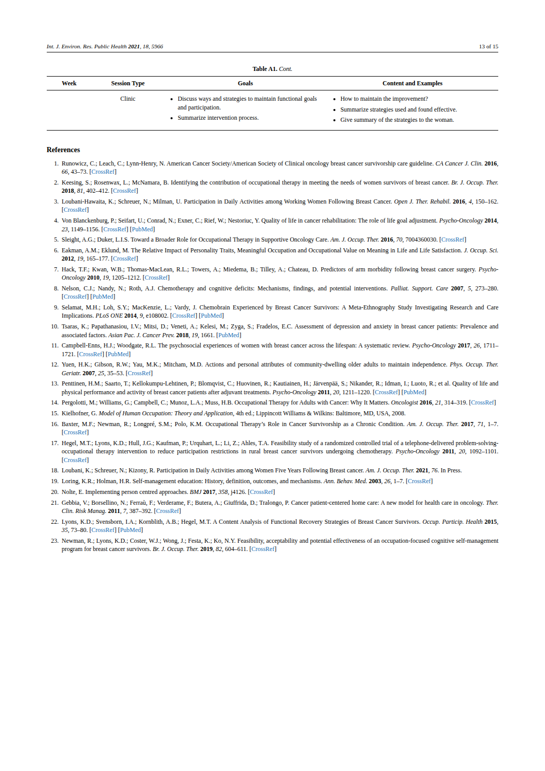Int. J. Environ. Res. Public Health 2021, 18, 5966
13 of 15
Table A1. Cont.
| Week | Session Type | Goals | Content and Examples |
| --- | --- | --- | --- |
| | Clinic | Discuss ways and strategies to maintain functional goals and participation. Summarize intervention process. | How to maintain the improvement? Summarize strategies used and found effective. Give summary of the strategies to the woman. |
References
Runowicz, C.; Leach, C.; Lynn-Henry, N. American Cancer Society/American Society of Clinical oncology breast cancer survivorship care guideline. CA Cancer J. Clin. 2016, 66, 43–73. [CrossRef]
Keesing, S.; Rosenwax, L.; McNamara, B. Identifying the contribution of occupational therapy in meeting the needs of women survivors of breast cancer. Br. J. Occup. Ther. 2018, 81, 402–412. [CrossRef]
Loubani-Hawaita, K.; Schreuer, N.; Milman, U. Participation in Daily Activities among Working Women Following Breast Cancer. Open J. Ther. Rehabil. 2016, 4, 150–162. [CrossRef]
Von Blanckenburg, P.; Seifart, U.; Conrad, N.; Exner, C.; Rief, W.; Nestoriuc, Y. Quality of life in cancer rehabilitation: The role of life goal adjustment. Psycho-Oncology 2014, 23, 1149–1156. [CrossRef] [PubMed]
Sleight, A.G.; Duker, L.I.S. Toward a Broader Role for Occupational Therapy in Supportive Oncology Care. Am. J. Occup. Ther. 2016, 70, 7004360030. [CrossRef]
Eakman, A.M.; Eklund, M. The Relative Impact of Personality Traits, Meaningful Occupation and Occupational Value on Meaning in Life and Life Satisfaction. J. Occup. Sci. 2012, 19, 165–177. [CrossRef]
Hack, T.F.; Kwan, W.B.; Thomas-MacLean, R.L.; Towers, A.; Miedema, B.; Tilley, A.; Chateau, D. Predictors of arm morbidity following breast cancer surgery. Psycho-Oncology 2010, 19, 1205–1212. [CrossRef]
Nelson, C.J.; Nandy, N.; Roth, A.J. Chemotherapy and cognitive deficits: Mechanisms, findings, and potential interventions. Palliat. Support. Care 2007, 5, 273–280. [CrossRef] [PubMed]
Selamat, M.H.; Loh, S.Y.; MacKenzie, L.; Vardy, J. Chemobrain Experienced by Breast Cancer Survivors: A Meta-Ethnography Study Investigating Research and Care Implications. PLoS ONE 2014, 9, e108002. [CrossRef] [PubMed]
Tsaras, K.; Papathanasiou, I.V.; Mitsi, D.; Veneti, A.; Kelesi, M.; Zyga, S.; Fradelos, E.C. Assessment of depression and anxiety in breast cancer patients: Prevalence and associated factors. Asian Pac. J. Cancer Prev. 2018, 19, 1661. [PubMed]
Campbell-Enns, H.J.; Woodgate, R.L. The psychosocial experiences of women with breast cancer across the lifespan: A systematic review. Psycho-Oncology 2017, 26, 1711–1721. [CrossRef] [PubMed]
Yuen, H.K.; Gibson, R.W.; Yau, M.K.; Mitcham, M.D. Actions and personal attributes of community-dwelling older adults to maintain independence. Phys. Occup. Ther. Geriatr. 2007, 25, 35–53. [CrossRef]
Penttinen, H.M.; Saarto, T.; Kellokumpu-Lehtinen, P.; Blomqvist, C.; Huovinen, R.; Kautiainen, H.; Järvenpää, S.; Nikander, R.; Idman, I.; Luoto, R.; et al. Quality of life and physical performance and activity of breast cancer patients after adjuvant treatments. Psycho-Oncology 2011, 20, 1211–1220. [CrossRef] [PubMed]
Pergolotti, M.; Williams, G.; Campbell, C.; Munoz, L.A.; Muss, H.B. Occupational Therapy for Adults with Cancer: Why It Matters. Oncologist 2016, 21, 314–319. [CrossRef]
Kielhofner, G. Model of Human Occupation: Theory and Application, 4th ed.; Lippincott Williams & Wilkins: Baltimore, MD, USA, 2008.
Baxter, M.F.; Newman, R.; Longpré, S.M.; Polo, K.M. Occupational Therapy’s Role in Cancer Survivorship as a Chronic Condition. Am. J. Occup. Ther. 2017, 71, 1–7. [CrossRef]
Hegel, M.T.; Lyons, K.D.; Hull, J.G.; Kaufman, P.; Urquhart, L.; Li, Z.; Ahles, T.A. Feasibility study of a randomized controlled trial of a telephone-delivered problem-solving-occupational therapy intervention to reduce participation restrictions in rural breast cancer survivors undergoing chemotherapy. Psycho-Oncology 2011, 20, 1092–1101. [CrossRef]
Loubani, K.; Schreuer, N.; Kizony, R. Participation in Daily Activities among Women Five Years Following Breast cancer. Am. J. Occup. Ther. 2021, 76. In Press.
Loring, K.R.; Holman, H.R. Self-management education: History, definition, outcomes, and mechanisms. Ann. Behav. Med. 2003, 26, 1–7. [CrossRef]
Nolte, E. Implementing person centred approaches. BMJ 2017, 358, j4126. [CrossRef]
Gebbia, V.; Borsellino, N.; Ferraù, F.; Verderame, F.; Butera, A.; Giuffrida, D.; Tralongo, P. Cancer patient-centered home care: A new model for health care in oncology. Ther. Clin. Risk Manag. 2011, 7, 387–392. [CrossRef]
Lyons, K.D.; Svensborn, I.A.; Kornblith, A.B.; Hegel, M.T. A Content Analysis of Functional Recovery Strategies of Breast Cancer Survivors. Occup. Particip. Health 2015, 35, 73–80. [CrossRef] [PubMed]
Newman, R.; Lyons, K.D.; Coster, W.J.; Wong, J.; Festa, K.; Ko, N.Y. Feasibility, acceptability and potential effectiveness of an occupation-focused cognitive self-management program for breast cancer survivors. Br. J. Occup. Ther. 2019, 82, 604–611. [CrossRef]